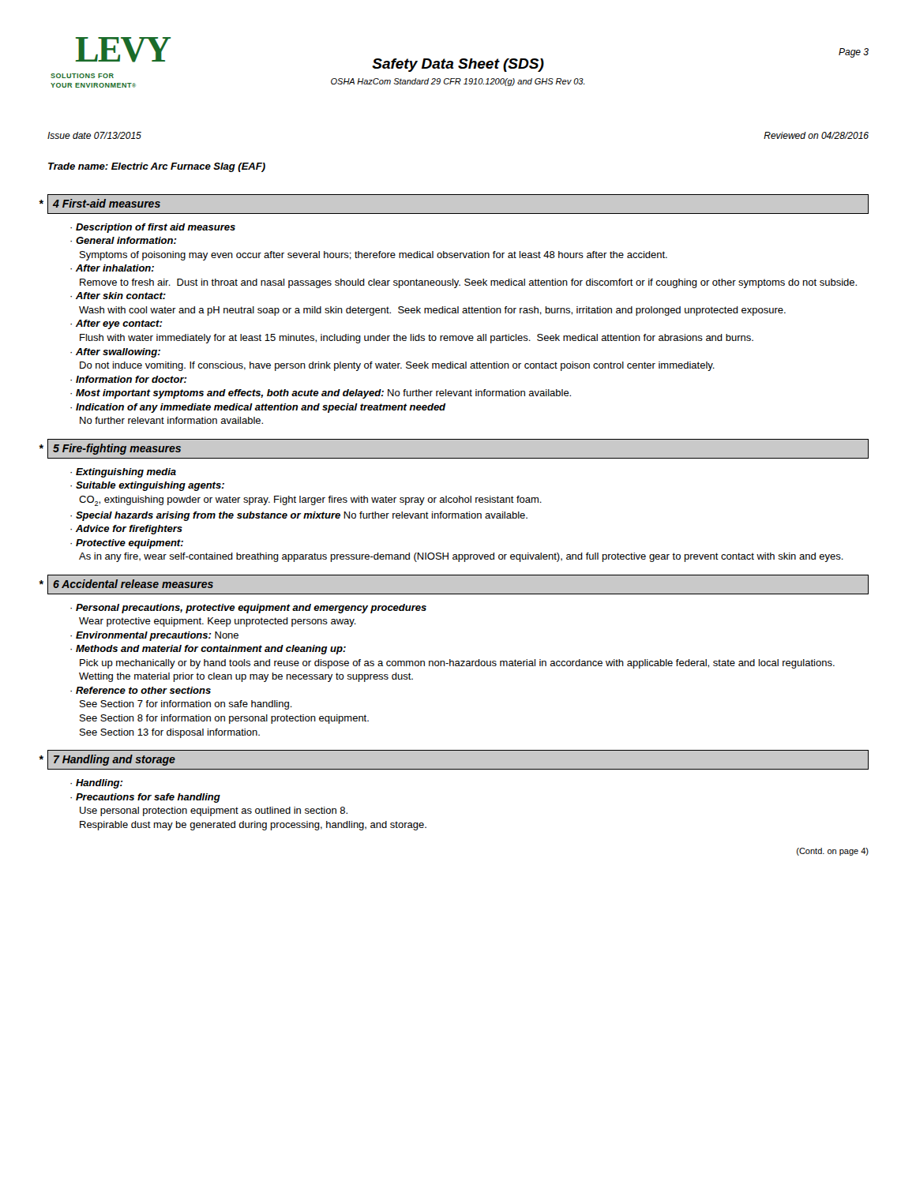LEVY
SOLUTIONS FOR
YOUR ENVIRONMENT®
Page 3
Safety Data Sheet (SDS)
OSHA HazCom Standard 29 CFR 1910.1200(g) and GHS Rev 03.
Issue date 07/13/2015 Reviewed on 04/28/2016
Trade name: Electric Arc Furnace Slag (EAF)
*4 First-aid measures
· Description of first aid measures
· General information:
Symptoms of poisoning may even occur after several hours; therefore medical observation for at least 48 hours after the accident.
· After inhalation:
Remove to fresh air. Dust in throat and nasal passages should clear spontaneously. Seek medical attention for discomfort or if coughing or other symptoms do not subside.
· After skin contact:
Wash with cool water and a pH neutral soap or a mild skin detergent. Seek medical attention for rash, burns, irritation and prolonged unprotected exposure.
· After eye contact:
Flush with water immediately for at least 15 minutes, including under the lids to remove all particles. Seek medical attention for abrasions and burns.
· After swallowing:
Do not induce vomiting. If conscious, have person drink plenty of water. Seek medical attention or contact poison control center immediately.
· Information for doctor:
· Most important symptoms and effects, both acute and delayed: No further relevant information available.
· Indication of any immediate medical attention and special treatment needed
No further relevant information available.
*5 Fire-fighting measures
· Extinguishing media
· Suitable extinguishing agents:
CO2, extinguishing powder or water spray. Fight larger fires with water spray or alcohol resistant foam.
· Special hazards arising from the substance or mixture No further relevant information available.
· Advice for firefighters
· Protective equipment:
As in any fire, wear self-contained breathing apparatus pressure-demand (NIOSH approved or equivalent), and full protective gear to prevent contact with skin and eyes.
*6 Accidental release measures
· Personal precautions, protective equipment and emergency procedures
Wear protective equipment. Keep unprotected persons away.
· Environmental precautions: None
· Methods and material for containment and cleaning up:
Pick up mechanically or by hand tools and reuse or dispose of as a common non-hazardous material in accordance with applicable federal, state and local regulations. Wetting the material prior to clean up may be necessary to suppress dust.
· Reference to other sections
See Section 7 for information on safe handling.
See Section 8 for information on personal protection equipment.
See Section 13 for disposal information.
*7 Handling and storage
· Handling:
· Precautions for safe handling
Use personal protection equipment as outlined in section 8.
Respirable dust may be generated during processing, handling, and storage.
(Contd. on page 4)